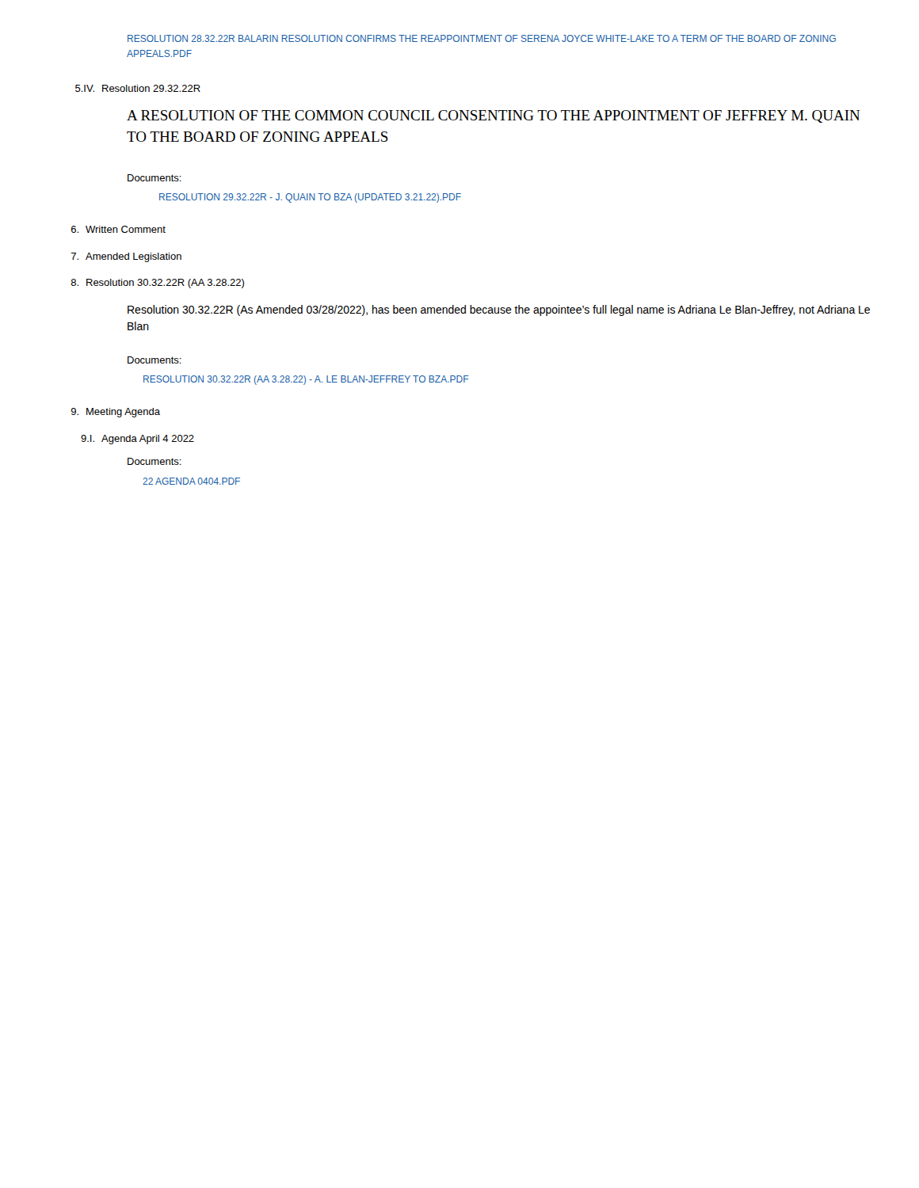RESOLUTION 28.32.22R BALARIN RESOLUTION CONFIRMS THE REAPPOINTMENT OF SERENA JOYCE WHITE-LAKE TO A TERM OF THE BOARD OF ZONING APPEALS.PDF
5.IV. Resolution 29.32.22R
A RESOLUTION OF THE COMMON COUNCIL CONSENTING TO THE APPOINTMENT OF JEFFREY M. QUAIN TO THE BOARD OF ZONING APPEALS
Documents:
RESOLUTION 29.32.22R - J. QUAIN TO BZA (UPDATED 3.21.22).PDF
6. Written Comment
7. Amended Legislation
8. Resolution 30.32.22R (AA 3.28.22)
Resolution 30.32.22R (As Amended 03/28/2022), has been amended because the appointee’s full legal name is Adriana Le Blan-Jeffrey, not Adriana Le Blan
Documents:
RESOLUTION 30.32.22R (AA 3.28.22) - A. LE BLAN-JEFFREY TO BZA.PDF
9. Meeting Agenda
9.I. Agenda April 4 2022
Documents:
22 AGENDA 0404.PDF